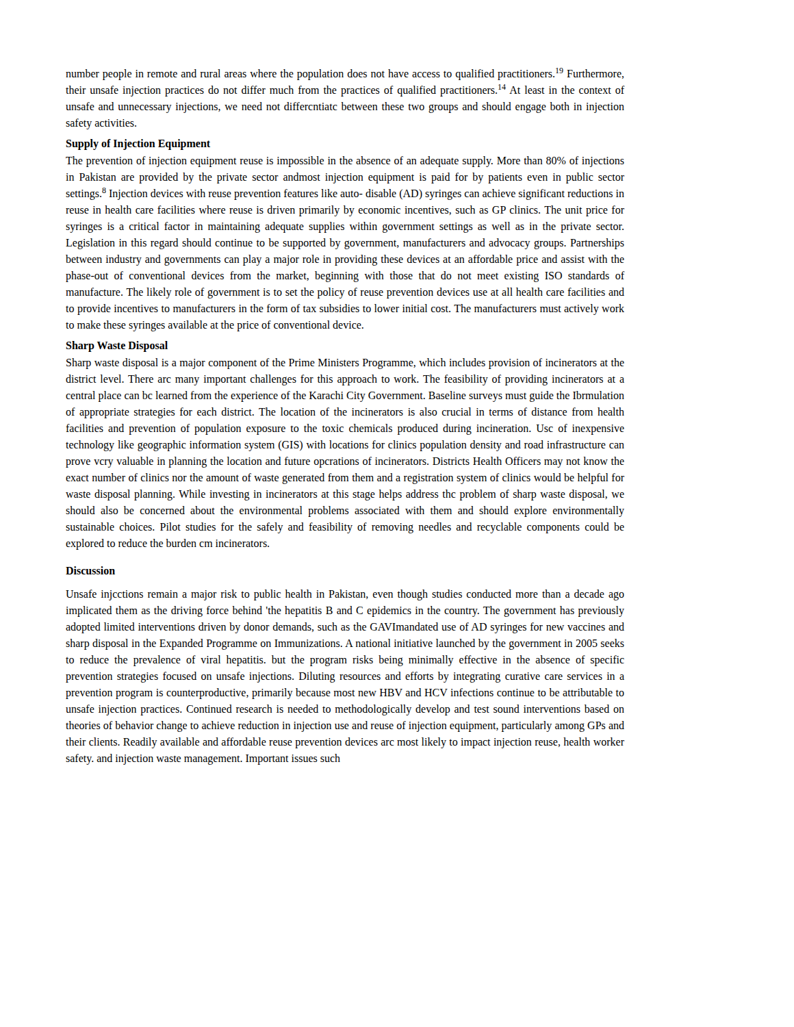number people in remote and rural areas where the population does not have access to qualified practitioners.19 Furthermore, their unsafe injection practices do not differ much from the practices of qualified practitioners.14 At least in the context of unsafe and unnecessary injections, we need not differcntiatc between these two groups and should engage both in injection safety activities.
Supply of Injection Equipment
The prevention of injection equipment reuse is impossible in the absence of an adequate supply. More than 80% of injections in Pakistan are provided by the private sector andmost injection equipment is paid for by patients even in public sector settings.8 Injection devices with reuse prevention features like auto- disable (AD) syringes can achieve significant reductions in reuse in health care facilities where reuse is driven primarily by economic incentives, such as GP clinics. The unit price for syringes is a critical factor in maintaining adequate supplies within government settings as well as in the private sector. Legislation in this regard should continue to be supported by government, manufacturers and advocacy groups. Partnerships between industry and governments can play a major role in providing these devices at an affordable price and assist with the phase-out of conventional devices from the market, beginning with those that do not meet existing ISO standards of manufacture. The likely role of government is to set the policy of reuse prevention devices use at all health care facilities and to provide incentives to manufacturers in the form of tax subsidies to lower initial cost. The manufacturers must actively work to make these syringes available at the price of conventional device.
Sharp Waste Disposal
Sharp waste disposal is a major component of the Prime Ministers Programme, which includes provision of incinerators at the district level. There arc many important challenges for this approach to work. The feasibility of providing incinerators at a central place can bc learned from the experience of the Karachi City Government. Baseline surveys must guide the Ibrmulation of appropriate strategies for each district. The location of the incinerators is also crucial in terms of distance from health facilities and prevention of population exposure to the toxic chemicals produced during incineration. Usc of inexpensive technology like geographic information system (GIS) with locations for clinics population density and road infrastructure can prove vcry valuable in planning the location and future opcrations of incinerators. Districts Health Officers may not know the exact number of clinics nor the amount of waste generated from them and a registration system of clinics would be helpful for waste disposal planning. While investing in incinerators at this stage helps address thc problem of sharp waste disposal, we should also be concerned about the environmental problems associated with them and should explore environmentally sustainable choices. Pilot studies for the safely and feasibility of removing needles and recyclable components could be explored to reduce the burden cm incinerators.
Discussion
Unsafe injcctions remain a major risk to public health in Pakistan, even though studies conducted more than a decade ago implicated them as the driving force behind 'the hepatitis B and C epidemics in the country. The government has previously adopted limited interventions driven by donor demands, such as the GAVImandated use of AD syringes for new vaccines and sharp disposal in the Expanded Programme on Immunizations. A national initiative launched by the government in 2005 seeks to reduce the prevalence of viral hepatitis. but the program risks being minimally effective in the absence of specific prevention strategies focused on unsafe injections. Diluting resources and efforts by integrating curative care services in a prevention program is counterproductive, primarily because most new HBV and HCV infections continue to be attributable to unsafe injection practices. Continued research is needed to methodologically develop and test sound interventions based on theories of behavior change to achieve reduction in injection use and reuse of injection equipment, particularly among GPs and their clients. Readily available and affordable reuse prevention devices arc most likely to impact injection reuse, health worker safety. and injection waste management. Important issues such